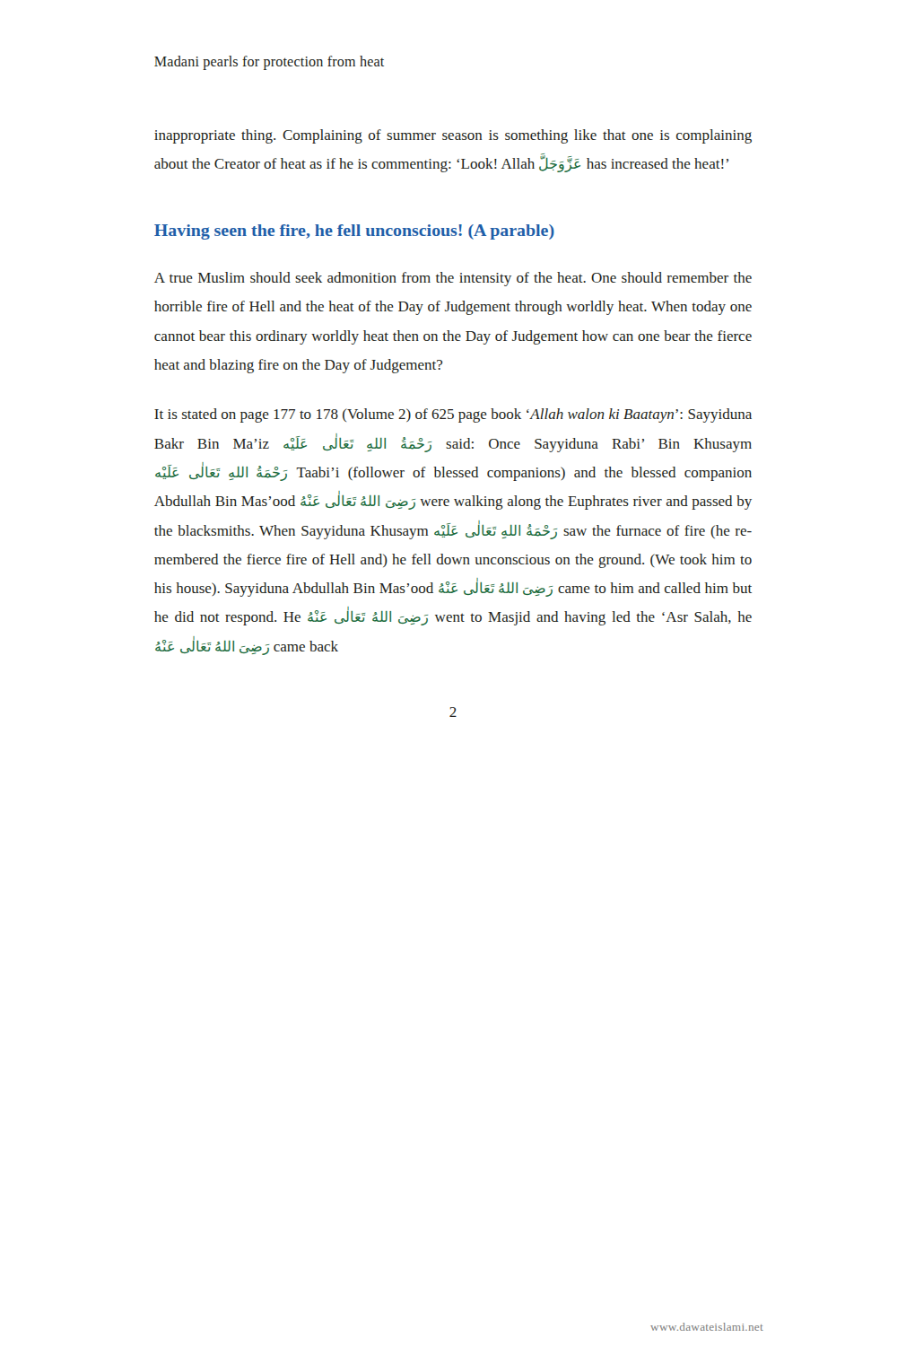Madani pearls for protection from heat
inappropriate thing. Complaining of summer season is something like that one is complaining about the Creator of heat as if he is commenting: ‘Look! Allah عَزَّوَجَلَّ has increased the heat!’
Having seen the fire, he fell unconscious! (A parable)
A true Muslim should seek admonition from the intensity of the heat. One should remember the horrible fire of Hell and the heat of the Day of Judgement through worldly heat. When today one cannot bear this ordinary worldly heat then on the Day of Judgement how can one bear the fierce heat and blazing fire on the Day of Judgement?
It is stated on page 177 to 178 (Volume 2) of 625 page book ‘Allah walon ki Baatayn’: Sayyiduna Bakr Bin Ma’iz رَحْمَةُ اللهِ تَعَالٰی عَلَیْه said: Once Sayyiduna Rabi’ Bin Khusaym رَحْمَةُ اللهِ تَعَالٰی عَلَیْه Taabi’i (follower of blessed companions) and the blessed companion Abdullah Bin Mas’ood رَضِیَ اللهُ تَعَالٰی عَنْهُ were walking along the Euphrates river and passed by the blacksmiths. When Sayyiduna Khusaym رَحْمَةُ اللهِ تَعَالٰی عَلَیْه saw the furnace of fire (he remembered the fierce fire of Hell and) he fell down unconscious on the ground. (We took him to his house). Sayyiduna Abdullah Bin Mas’ood رَضِیَ اللهُ تَعَالٰی عَنْهُ came to him and called him but he did not respond. He رَضِیَ اللهُ تَعَالٰی عَنْهُ went to Masjid and having led the ‘Asr Salah, he رَضِیَ اللهُ تَعَالٰی عَنْهُ came back
2
www.dawateislami.net